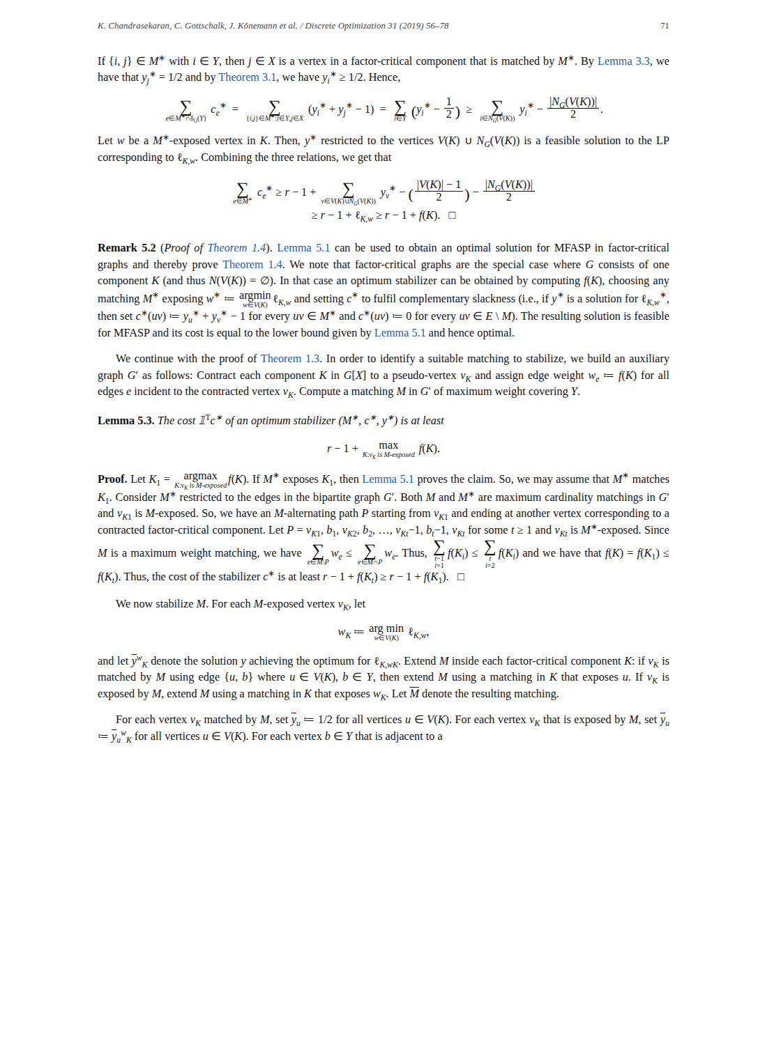K. Chandrasekaran, C. Gottschalk, J. Könemann et al. / Discrete Optimization 31 (2019) 56–78
71
If {i, j} ∈ M∗ with i ∈ Y, then j ∈ X is a vertex in a factor-critical component that is matched by M∗. By Lemma 3.3, we have that yj∗ = 1/2 and by Theorem 3.1, we have yi∗ ≥ 1/2. Hence,
∑e∈M∗∩δG(Y) ce∗ = ∑{i,j}∈M∗:i∈Y,j∈X (yi∗ + yj∗ − 1) = ∑i∈Y (yi∗ − 12) ≥ ∑i∈NG(V(K)) yi∗ − |NG(V(K))|2.
Let w be a M∗-exposed vertex in K. Then, y∗ restricted to the vertices V(K) ∪ NG(V(K)) is a feasible solution to the LP corresponding to ℓK,w. Combining the three relations, we get that
∑e∈M∗ ce∗ ≥ r − 1 + ∑v∈V(K)∪NG(V(K)) yv∗ − (|V(K)| − 12) − |NG(V(K))|2 ≥ r − 1 + ℓK,w ≥ r − 1 + f(K). □
Remark 5.2 (Proof of Theorem 1.4). Lemma 5.1 can be used to obtain an optimal solution for MFASP in factor-critical graphs and thereby prove Theorem 1.4. We note that factor-critical graphs are the special case where G consists of one component K (and thus N(V(K)) = ∅). In that case an optimum stabilizer can be obtained by computing f(K), choosing any matching M∗ exposing w∗ ≔ argmin w∈V(K) ℓK,w and setting c∗ to fulfil complementary slackness (i.e., if y∗ is a solution for ℓK,w∗, then set c∗(uv) ≔ yu∗ + yv∗ − 1 for every uv ∈ M∗ and c∗(uv) ≔ 0 for every uv ∈ E \ M). The resulting solution is feasible for MFASP and its cost is equal to the lower bound given by Lemma 5.1 and hence optimal.
We continue with the proof of Theorem 1.3. In order to identify a suitable matching to stabilize, we build an auxiliary graph G′ as follows: Contract each component K in G[X] to a pseudo-vertex vK and assign edge weight we ≔ f(K) for all edges e incident to the contracted vertex vK. Compute a matching M in G′ of maximum weight covering Y.
Lemma 5.3. The cost 𝟙Tc∗ of an optimum stabilizer (M∗, c∗, y∗) is at least
r − 1 + max K:vK is M-exposed f(K).
Proof. Let K1 = argmax K:vK is M-exposed f(K). If M∗ exposes K1, then Lemma 5.1 proves the claim. So, we may assume that M∗ matches K1. Consider M∗ restricted to the edges in the bipartite graph G′. Both M and M∗ are maximum cardinality matchings in G′ and vK1 is M-exposed. So, we have an M-alternating path P starting from vK1 and ending at another vertex corresponding to a contracted factor-critical component. Let P = vK1, b1, vK2, b2, …, vKt−1, bt−1, vKt for some t ≥ 1 and vKt is M∗-exposed. Since M is a maximum weight matching, we have ∑e∈M\P we ≤ ∑e∈M∩P we. Thus, ∑t−1 i=1 f(Ki) ≤ ∑ti=2 f(Ki) and we have that f(K) = f(K1) ≤ f(Kt). Thus, the cost of the stabilizer c∗ is at least r − 1 + f(Kt) ≥ r − 1 + f(K1). □
We now stabilize M. For each M-exposed vertex vK, let
wK ≔ arg min w∈V(K) ℓK,w,
and let ywK denote the solution y achieving the optimum for ℓK,wK. Extend M inside each factor-critical component K: if vK is matched by M using edge {u, b} where u ∈ V(K), b ∈ Y, then extend M using a matching in K that exposes u. If vK is exposed by M, extend M using a matching in K that exposes wK. Let M denote the resulting matching.
For each vertex vK matched by M, set yu ≔ 1/2 for all vertices u ∈ V(K). For each vertex vK that is exposed by M, set yu ≔ yuwK for all vertices u ∈ V(K). For each vertex b ∈ Y that is adjacent to a